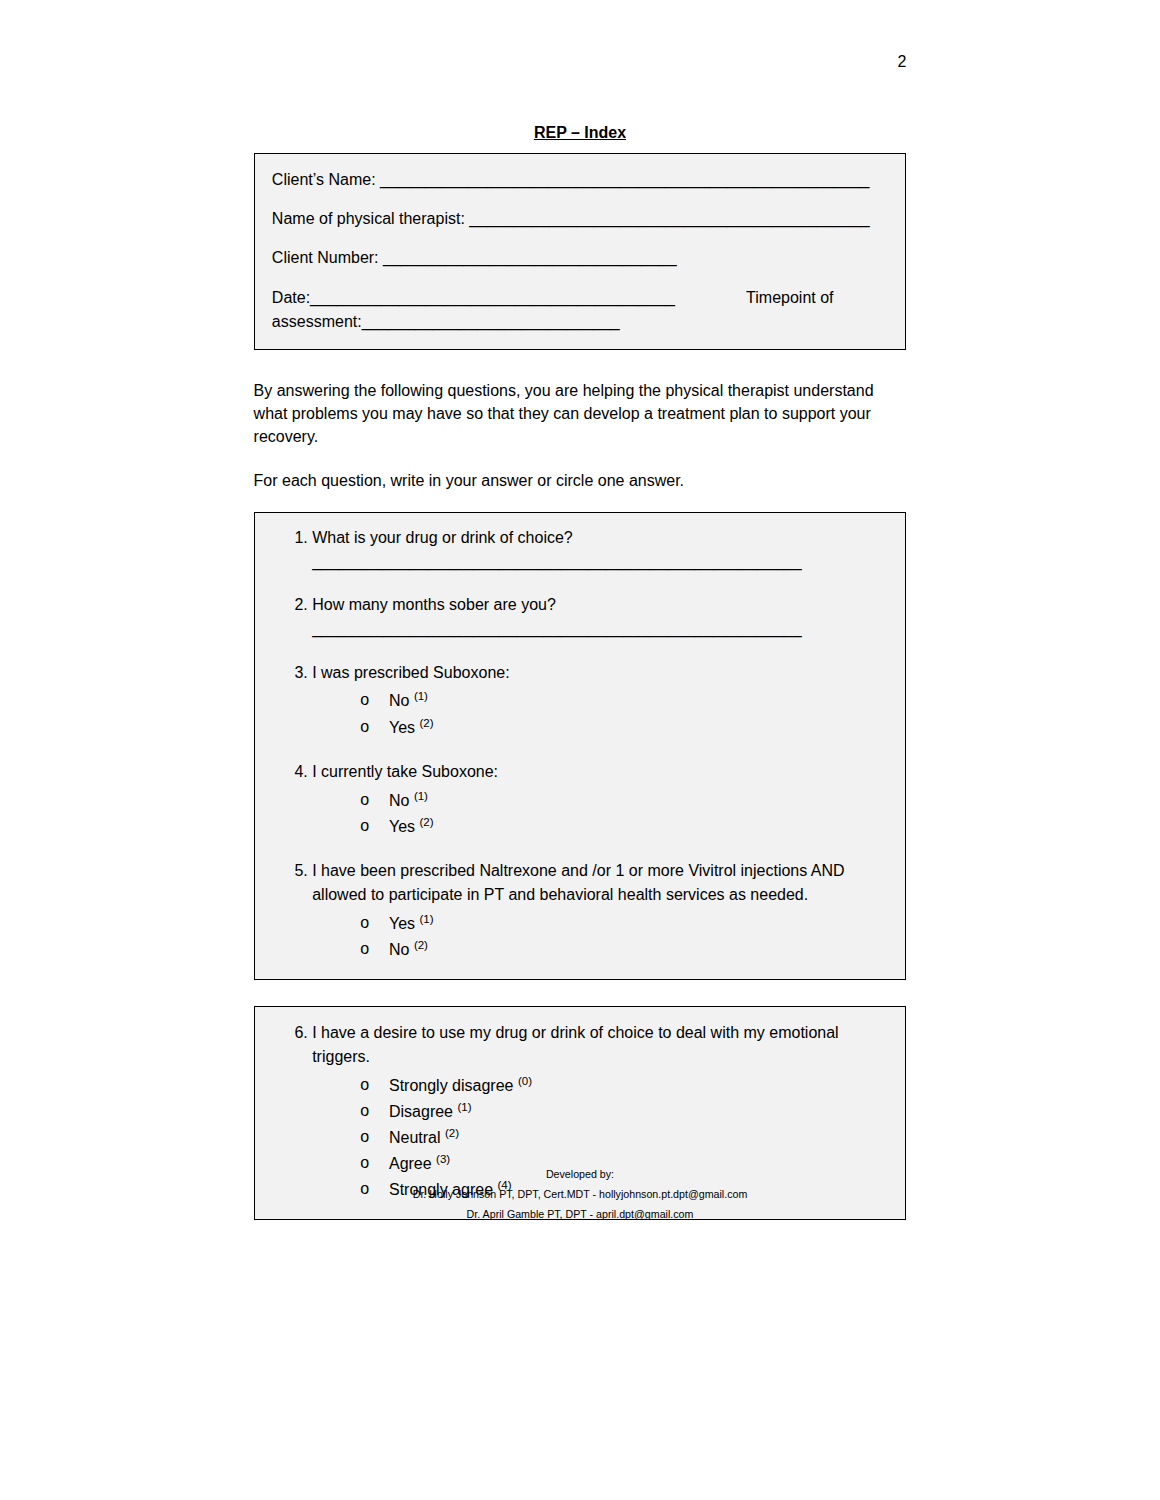2
REP – Index
Client’s Name: _______________________________________________________
Name of physical therapist: _____________________________________________
Client Number: _________________________________
Date:_________________________________________ Timepoint of assessment:_____________________________
By answering the following questions, you are helping the physical therapist understand what problems you may have so that they can develop a treatment plan to support your recovery.
For each question, write in your answer or circle one answer.
What is your drug or drink of choice? _______________________________________________________
How many months sober are you? _______________________________________________________
I was prescribed Suboxone:
No (1)
Yes (2)
I currently take Suboxone:
No (1)
Yes (2)
I have been prescribed Naltrexone and /or 1 or more Vivitrol injections AND allowed to participate in PT and behavioral health services as needed.
Yes (1)
No (2)
I have a desire to use my drug or drink of choice to deal with my emotional triggers.
Strongly disagree (0)
Disagree (1)
Neutral (2)
Agree (3)
Strongly agree (4)
Developed by:
Dr. Holly Johnson PT, DPT, Cert.MDT - hollyjohnson.pt.dpt@gmail.com
Dr. April Gamble PT, DPT - april.dpt@gmail.com